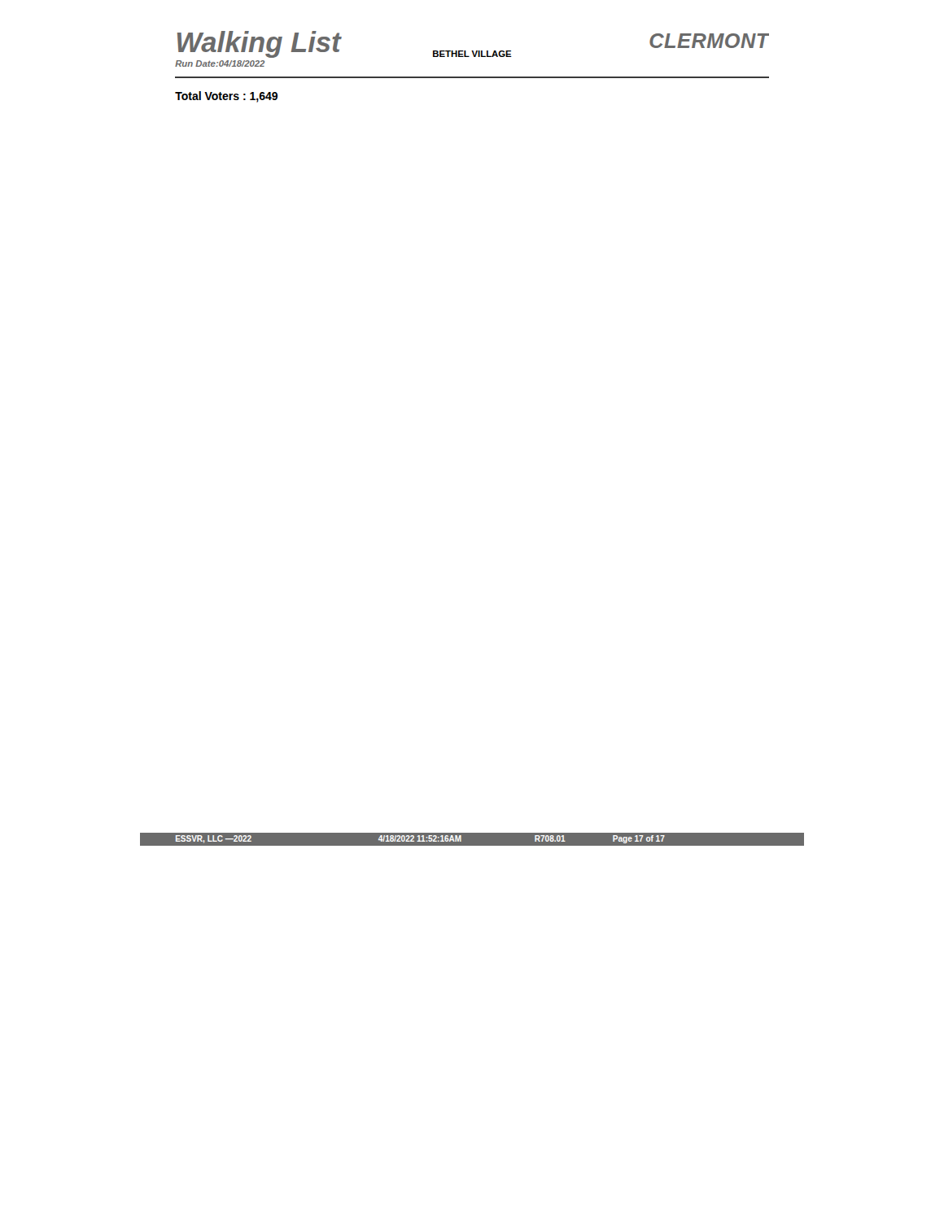Walking List
Run Date:04/18/2022
CLERMONT
BETHEL VILLAGE
Total Voters : 1,649
ESSVR, LLC —2022 4/18/2022 11:52:16AM R708.01 Page 17 of 17